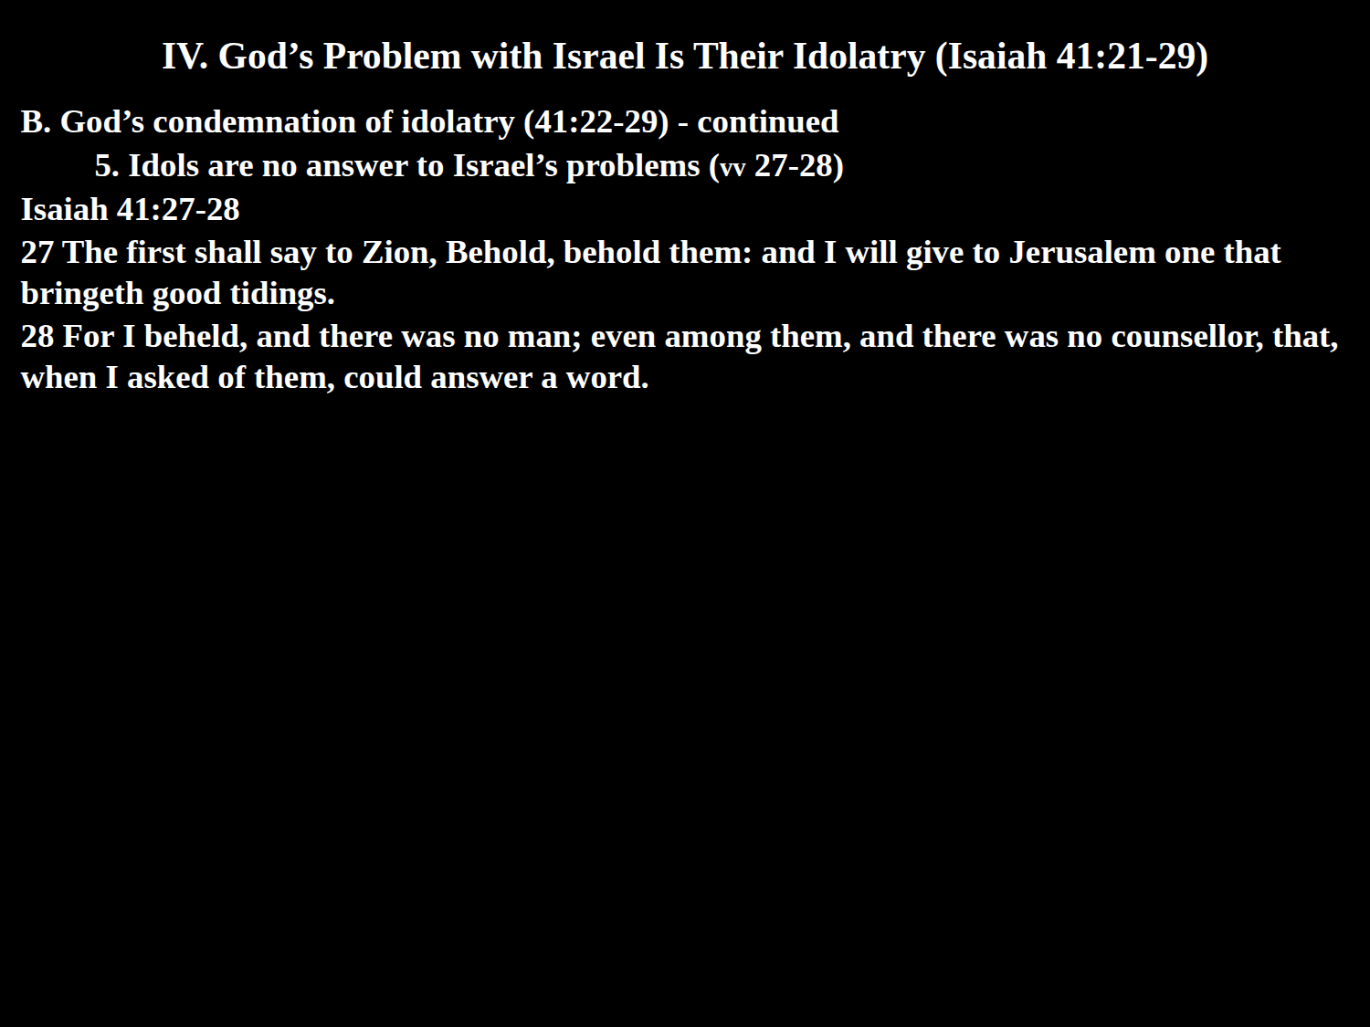IV. God’s Problem with Israel Is Their Idolatry (Isaiah 41:21-29)
B. God’s condemnation of idolatry (41:22-29) - continued
5. Idols are no answer to Israel’s problems (vv 27-28)
Isaiah 41:27-28
27 The first shall say to Zion, Behold, behold them: and I will give to Jerusalem one that bringeth good tidings.
28 For I beheld, and there was no man; even among them, and there was no counsellor, that, when I asked of them, could answer a word.